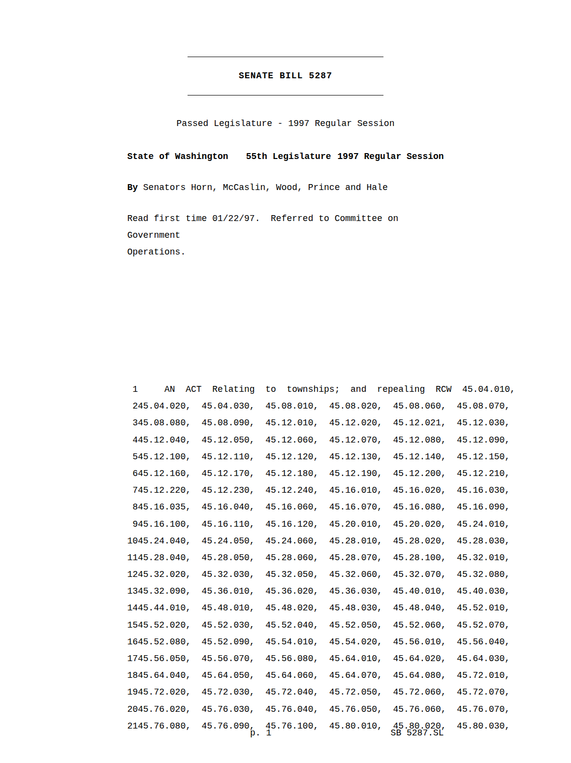SENATE BILL 5287
Passed Legislature - 1997 Regular Session
State of Washington 55th Legislature 1997 Regular Session
By Senators Horn, McCaslin, Wood, Prince and Hale
Read first time 01/22/97. Referred to Committee on Government
Operations.
| 1 | AN ACT Relating to townships; and repealing RCW 45.04.010, |
| 2 | 45.04.020, 45.04.030, 45.08.010, 45.08.020, 45.08.060, 45.08.070, |
| 3 | 45.08.080, 45.08.090, 45.12.010, 45.12.020, 45.12.021, 45.12.030, |
| 4 | 45.12.040, 45.12.050, 45.12.060, 45.12.070, 45.12.080, 45.12.090, |
| 5 | 45.12.100, 45.12.110, 45.12.120, 45.12.130, 45.12.140, 45.12.150, |
| 6 | 45.12.160, 45.12.170, 45.12.180, 45.12.190, 45.12.200, 45.12.210, |
| 7 | 45.12.220, 45.12.230, 45.12.240, 45.16.010, 45.16.020, 45.16.030, |
| 8 | 45.16.035, 45.16.040, 45.16.060, 45.16.070, 45.16.080, 45.16.090, |
| 9 | 45.16.100, 45.16.110, 45.16.120, 45.20.010, 45.20.020, 45.24.010, |
| 10 | 45.24.040, 45.24.050, 45.24.060, 45.28.010, 45.28.020, 45.28.030, |
| 11 | 45.28.040, 45.28.050, 45.28.060, 45.28.070, 45.28.100, 45.32.010, |
| 12 | 45.32.020, 45.32.030, 45.32.050, 45.32.060, 45.32.070, 45.32.080, |
| 13 | 45.32.090, 45.36.010, 45.36.020, 45.36.030, 45.40.010, 45.40.030, |
| 14 | 45.44.010, 45.48.010, 45.48.020, 45.48.030, 45.48.040, 45.52.010, |
| 15 | 45.52.020, 45.52.030, 45.52.040, 45.52.050, 45.52.060, 45.52.070, |
| 16 | 45.52.080, 45.52.090, 45.54.010, 45.54.020, 45.56.010, 45.56.040, |
| 17 | 45.56.050, 45.56.070, 45.56.080, 45.64.010, 45.64.020, 45.64.030, |
| 18 | 45.64.040, 45.64.050, 45.64.060, 45.64.070, 45.64.080, 45.72.010, |
| 19 | 45.72.020, 45.72.030, 45.72.040, 45.72.050, 45.72.060, 45.72.070, |
| 20 | 45.76.020, 45.76.030, 45.76.040, 45.76.050, 45.76.060, 45.76.070, |
| 21 | 45.76.080, 45.76.090, 45.76.100, 45.80.010, 45.80.020, 45.80.030, |
p. 1 SB 5287.SL